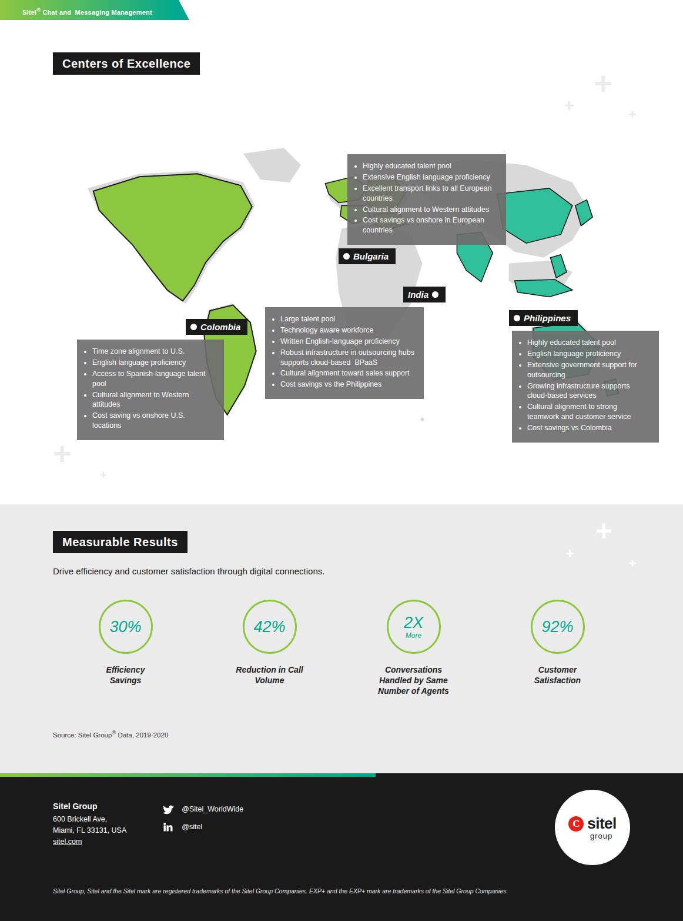Sitel® Chat and Messaging Management
Centers of Excellence
+ + + + + +
Highly educated talent pool
Extensive English language proficiency
Excellent transport links to all European countries
Cultural alignment to Western attitudes
Cost savings vs onshore in European countries
Bulgaria
India
Large talent pool
Technology aware workforce
Written English-language proficiency
Robust infrastructure in outsourcing hubs supports cloud-based BPaaS
Cultural alignment toward sales support
Cost savings vs the Philippines
Philippines
Highly educated talent pool
English language proficiency
Extensive government support for outsourcing
Growing infrastructure supports cloud-based services
Cultural alignment to strong teamwork and customer service
Cost savings vs Colombia
Colombia
Time zone alignment to U.S.
English language proficiency
Access to Spanish-language talent pool
Cultural alignment to Western attitudes
Cost saving vs onshore U.S. locations
+ + +
Measurable Results
Drive efficiency and customer satisfaction through digital connections.
30%
Efficiency
Savings
42%
Reduction in Call
Volume
2XMore
Conversations
Handled by Same
Number of Agents
92%
Customer
Satisfaction
Source: Sitel Group® Data, 2019-2020
Sitel Group 600 Brickell Ave,
Miami, FL 33131, USA
sitel.com
@Sitel_WorldWide
@sitel
Csitel
group
Sitel Group, Sitel and the Sitel mark are registered trademarks of the Sitel Group Companies. EXP+ and the EXP+ mark are trademarks of the Sitel Group Companies.